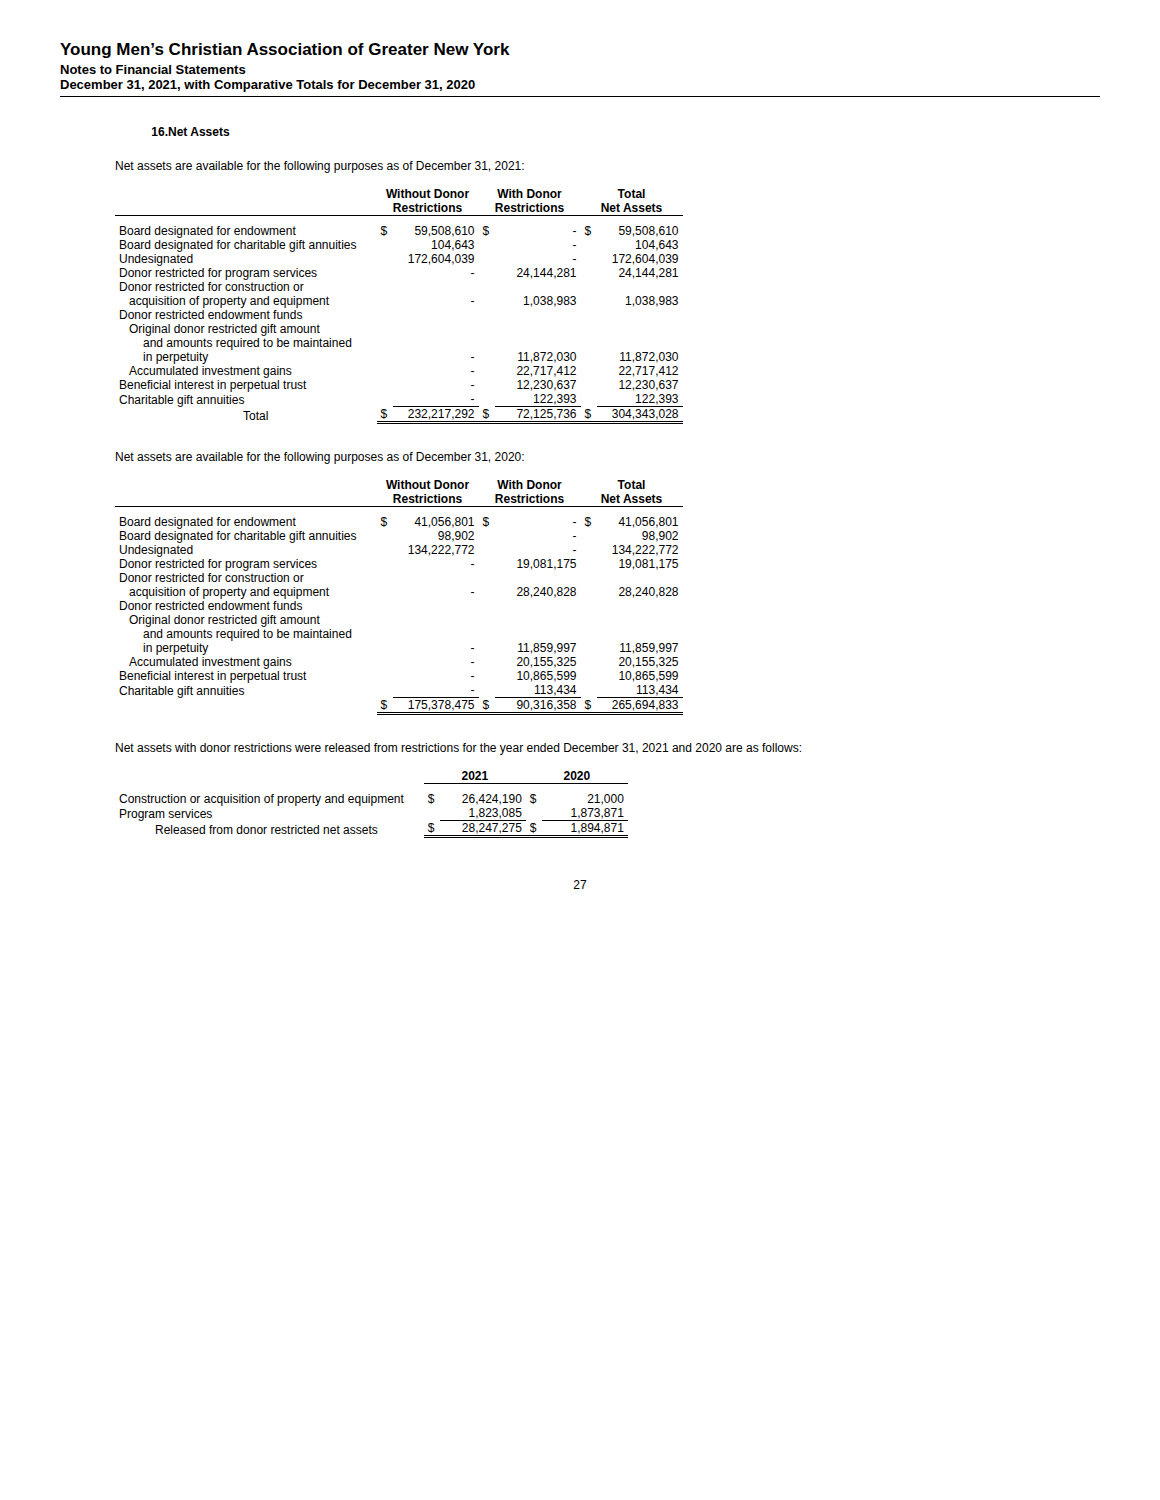Young Men’s Christian Association of Greater New York
Notes to Financial Statements
December 31, 2021, with Comparative Totals for December 31, 2020
16. Net Assets
Net assets are available for the following purposes as of December 31, 2021:
| | Without Donor Restrictions | With Donor Restrictions | Total Net Assets |
| --- | --- | --- | --- |
| Board designated for endowment | $ | 59,508,610 | $ | - | $ | 59,508,610 |
| Board designated for charitable gift annuities | | 104,643 | | - | | 104,643 |
| Undesignated | | 172,604,039 | | - | | 172,604,039 |
| Donor restricted for program services | | - | | 24,144,281 | | 24,144,281 |
| Donor restricted for construction or | | | | | | |
| acquisition of property and equipment | | - | | 1,038,983 | | 1,038,983 |
| Donor restricted endowment funds | | | | | | |
| Original donor restricted gift amount | | | | | | |
| and amounts required to be maintained | | | | | | |
| in perpetuity | | - | | 11,872,030 | | 11,872,030 |
| Accumulated investment gains | | - | | 22,717,412 | | 22,717,412 |
| Beneficial interest in perpetual trust | | - | | 12,230,637 | | 12,230,637 |
| Charitable gift annuities | | - | | 122,393 | | 122,393 |
| Total | $ | 232,217,292 | $ | 72,125,736 | $ | 304,343,028 |
Net assets are available for the following purposes as of December 31, 2020:
| | Without Donor Restrictions | With Donor Restrictions | Total Net Assets |
| --- | --- | --- | --- |
| Board designated for endowment | $ | 41,056,801 | $ | - | $ | 41,056,801 |
| Board designated for charitable gift annuities | | 98,902 | | - | | 98,902 |
| Undesignated | | 134,222,772 | | - | | 134,222,772 |
| Donor restricted for program services | | - | | 19,081,175 | | 19,081,175 |
| Donor restricted for construction or | | | | | | |
| acquisition of property and equipment | | - | | 28,240,828 | | 28,240,828 |
| Donor restricted endowment funds | | | | | | |
| Original donor restricted gift amount | | | | | | |
| and amounts required to be maintained | | | | | | |
| in perpetuity | | - | | 11,859,997 | | 11,859,997 |
| Accumulated investment gains | | - | | 20,155,325 | | 20,155,325 |
| Beneficial interest in perpetual trust | | - | | 10,865,599 | | 10,865,599 |
| Charitable gift annuities | | - | | 113,434 | | 113,434 |
| | $ | 175,378,475 | $ | 90,316,358 | $ | 265,694,833 |
Net assets with donor restrictions were released from restrictions for the year ended December 31, 2021 and 2020 are as follows:
| | 2021 | 2020 |
| Construction or acquisition of property and equipment | $ | 26,424,190 | $ | 21,000 |
| Program services | | 1,823,085 | | 1,873,871 |
| Released from donor restricted net assets | $ | 28,247,275 | $ | 1,894,871 |
27